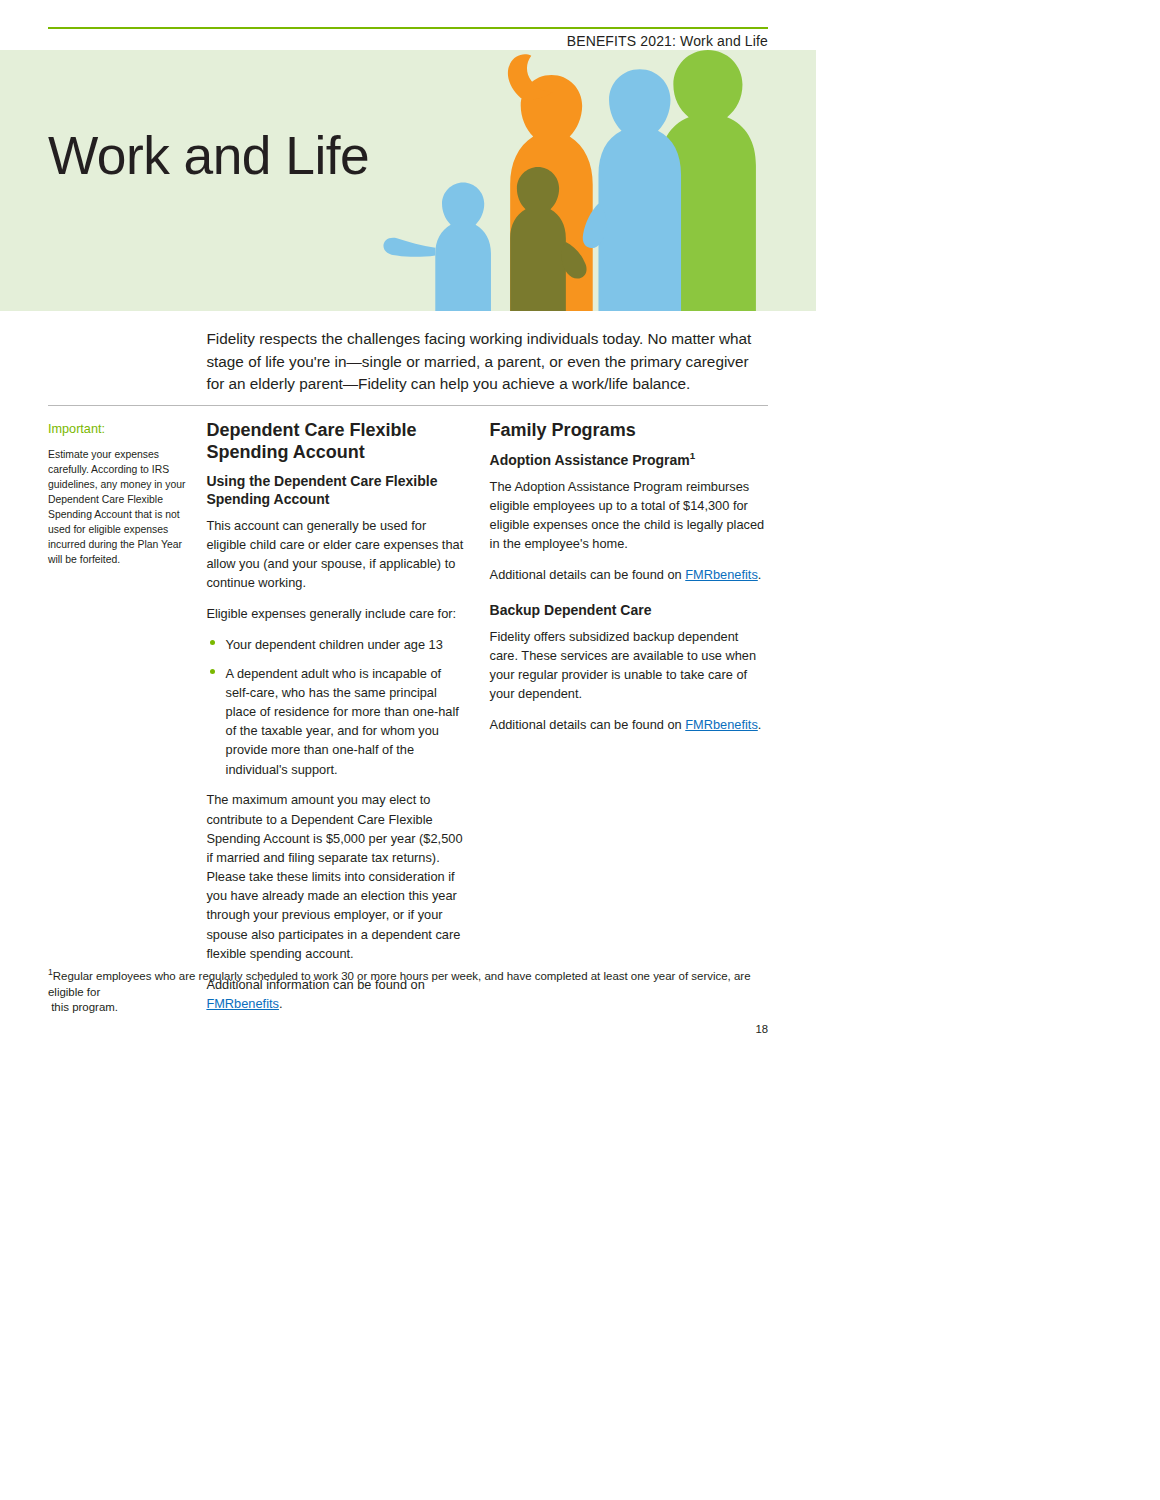BENEFITS 2021: Work and Life
Work and Life
Fidelity respects the challenges facing working individuals today. No matter what stage of life you're in—single or married, a parent, or even the primary caregiver for an elderly parent—Fidelity can help you achieve a work/life balance.
Important:
Estimate your expenses carefully. According to IRS guidelines, any money in your Dependent Care Flexible Spending Account that is not used for eligible expenses incurred during the Plan Year will be forfeited.
Dependent Care Flexible Spending Account
Using the Dependent Care Flexible Spending Account
This account can generally be used for eligible child care or elder care expenses that allow you (and your spouse, if applicable) to continue working.
Eligible expenses generally include care for:
Your dependent children under age 13
A dependent adult who is incapable of self-care, who has the same principal place of residence for more than one-half of the taxable year, and for whom you provide more than one-half of the individual's support.
The maximum amount you may elect to contribute to a Dependent Care Flexible Spending Account is $5,000 per year ($2,500 if married and filing separate tax returns). Please take these limits into consideration if you have already made an election this year through your previous employer, or if your spouse also participates in a dependent care flexible spending account.
Additional information can be found on FMRbenefits.
Family Programs
Adoption Assistance Program1
The Adoption Assistance Program reimburses eligible employees up to a total of $14,300 for eligible expenses once the child is legally placed in the employee's home.
Additional details can be found on FMRbenefits.
Backup Dependent Care
Fidelity offers subsidized backup dependent care. These services are available to use when your regular provider is unable to take care of your dependent.
Additional details can be found on FMRbenefits.
1Regular employees who are regularly scheduled to work 30 or more hours per week, and have completed at least one year of service, are eligible for
this program.
18